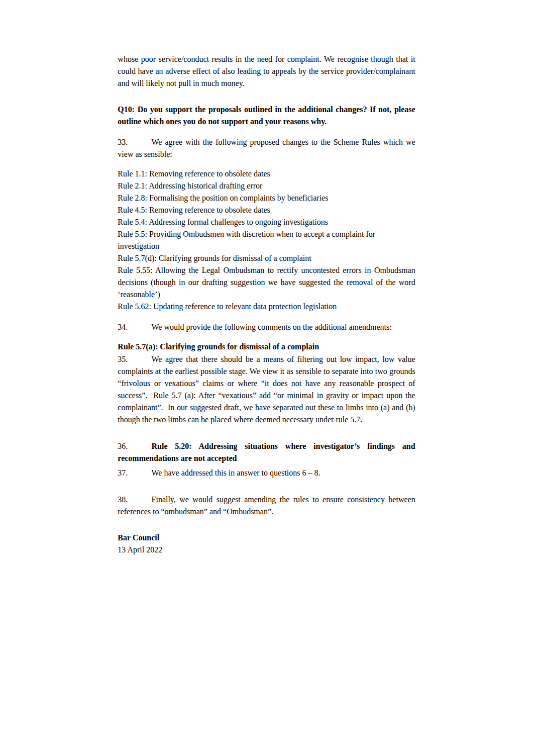whose poor service/conduct results in the need for complaint. We recognise though that it could have an adverse effect of also leading to appeals by the service provider/complainant and will likely not pull in much money.
Q10: Do you support the proposals outlined in the additional changes? If not, please outline which ones you do not support and your reasons why.
33. We agree with the following proposed changes to the Scheme Rules which we view as sensible:
Rule 1.1: Removing reference to obsolete dates
Rule 2.1: Addressing historical drafting error
Rule 2.8: Formalising the position on complaints by beneficiaries
Rule 4.5: Removing reference to obsolete dates
Rule 5.4: Addressing formal challenges to ongoing investigations
Rule 5.5: Providing Ombudsmen with discretion when to accept a complaint for investigation
Rule 5.7(d): Clarifying grounds for dismissal of a complaint
Rule 5.55: Allowing the Legal Ombudsman to rectify uncontested errors in Ombudsman decisions (though in our drafting suggestion we have suggested the removal of the word ‘reasonable’)
Rule 5.62: Updating reference to relevant data protection legislation
34. We would provide the following comments on the additional amendments:
Rule 5.7(a): Clarifying grounds for dismissal of a complain
35. We agree that there should be a means of filtering out low impact, low value complaints at the earliest possible stage. We view it as sensible to separate into two grounds “frivolous or vexatious” claims or where “it does not have any reasonable prospect of success”. Rule 5.7 (a): After “vexatious” add “or minimal in gravity or impact upon the complainant”. In our suggested draft, we have separated out these to limbs into (a) and (b) though the two limbs can be placed where deemed necessary under rule 5.7.
36. Rule 5.20: Addressing situations where investigator’s findings and recommendations are not accepted
37. We have addressed this in answer to questions 6 – 8.
38. Finally, we would suggest amending the rules to ensure consistency between references to “ombudsman” and “Ombudsman”.
Bar Council
13 April 2022